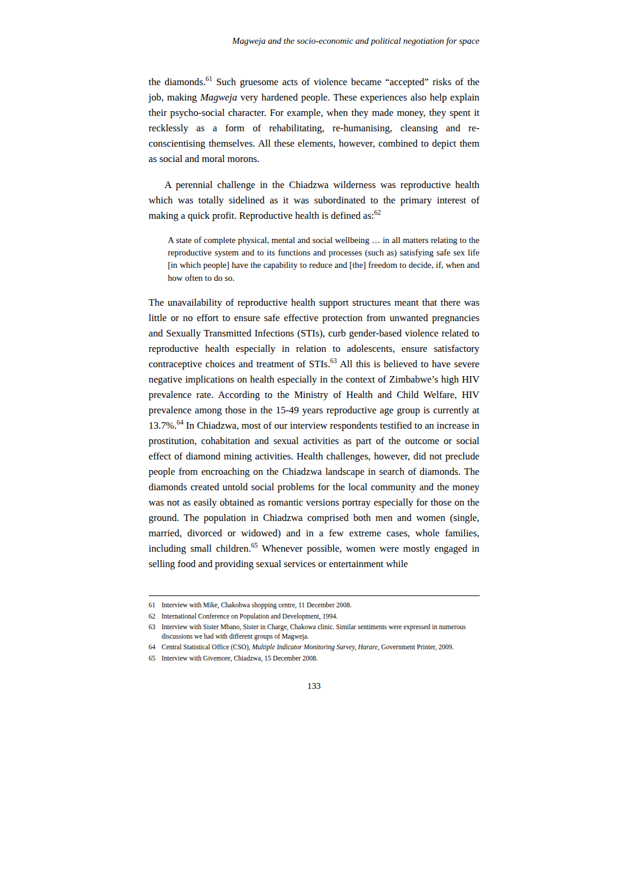Magweja and the socio-economic and political negotiation for space
the diamonds.61 Such gruesome acts of violence became “accepted” risks of the job, making Magweja very hardened people. These experiences also help explain their psycho-social character. For example, when they made money, they spent it recklessly as a form of rehabilitating, re-humanising, cleansing and re-conscientising themselves. All these elements, however, combined to depict them as social and moral morons.
A perennial challenge in the Chiadzwa wilderness was reproductive health which was totally sidelined as it was subordinated to the primary interest of making a quick profit. Reproductive health is defined as:62
A state of complete physical, mental and social wellbeing … in all matters relating to the reproductive system and to its functions and processes (such as) satisfying safe sex life [in which people] have the capability to reduce and [the] freedom to decide, if, when and how often to do so.
The unavailability of reproductive health support structures meant that there was little or no effort to ensure safe effective protection from unwanted pregnancies and Sexually Transmitted Infections (STIs), curb gender-based violence related to reproductive health especially in relation to adolescents, ensure satisfactory contraceptive choices and treatment of STIs.63 All this is believed to have severe negative implications on health especially in the context of Zimbabwe’s high HIV prevalence rate. According to the Ministry of Health and Child Welfare, HIV prevalence among those in the 15-49 years reproductive age group is currently at 13.7%.64 In Chiadzwa, most of our interview respondents testified to an increase in prostitution, cohabitation and sexual activities as part of the outcome or social effect of diamond mining activities. Health challenges, however, did not preclude people from encroaching on the Chiadzwa landscape in search of diamonds. The diamonds created untold social problems for the local community and the money was not as easily obtained as romantic versions portray especially for those on the ground. The population in Chiadzwa comprised both men and women (single, married, divorced or widowed) and in a few extreme cases, whole families, including small children.65 Whenever possible, women were mostly engaged in selling food and providing sexual services or entertainment while
61 Interview with Mike, Chakohwa shopping centre, 11 December 2008.
62 International Conference on Population and Development, 1994.
63 Interview with Sister Mbano, Sister in Charge, Chakowa clinic. Similar sentiments were expressed in numerous discussions we had with different groups of Magweja.
64 Central Statistical Office (CSO), Multiple Indicator Monitoring Survey, Harare, Government Printer, 2009.
65 Interview with Givemore, Chiadzwa, 15 December 2008.
133